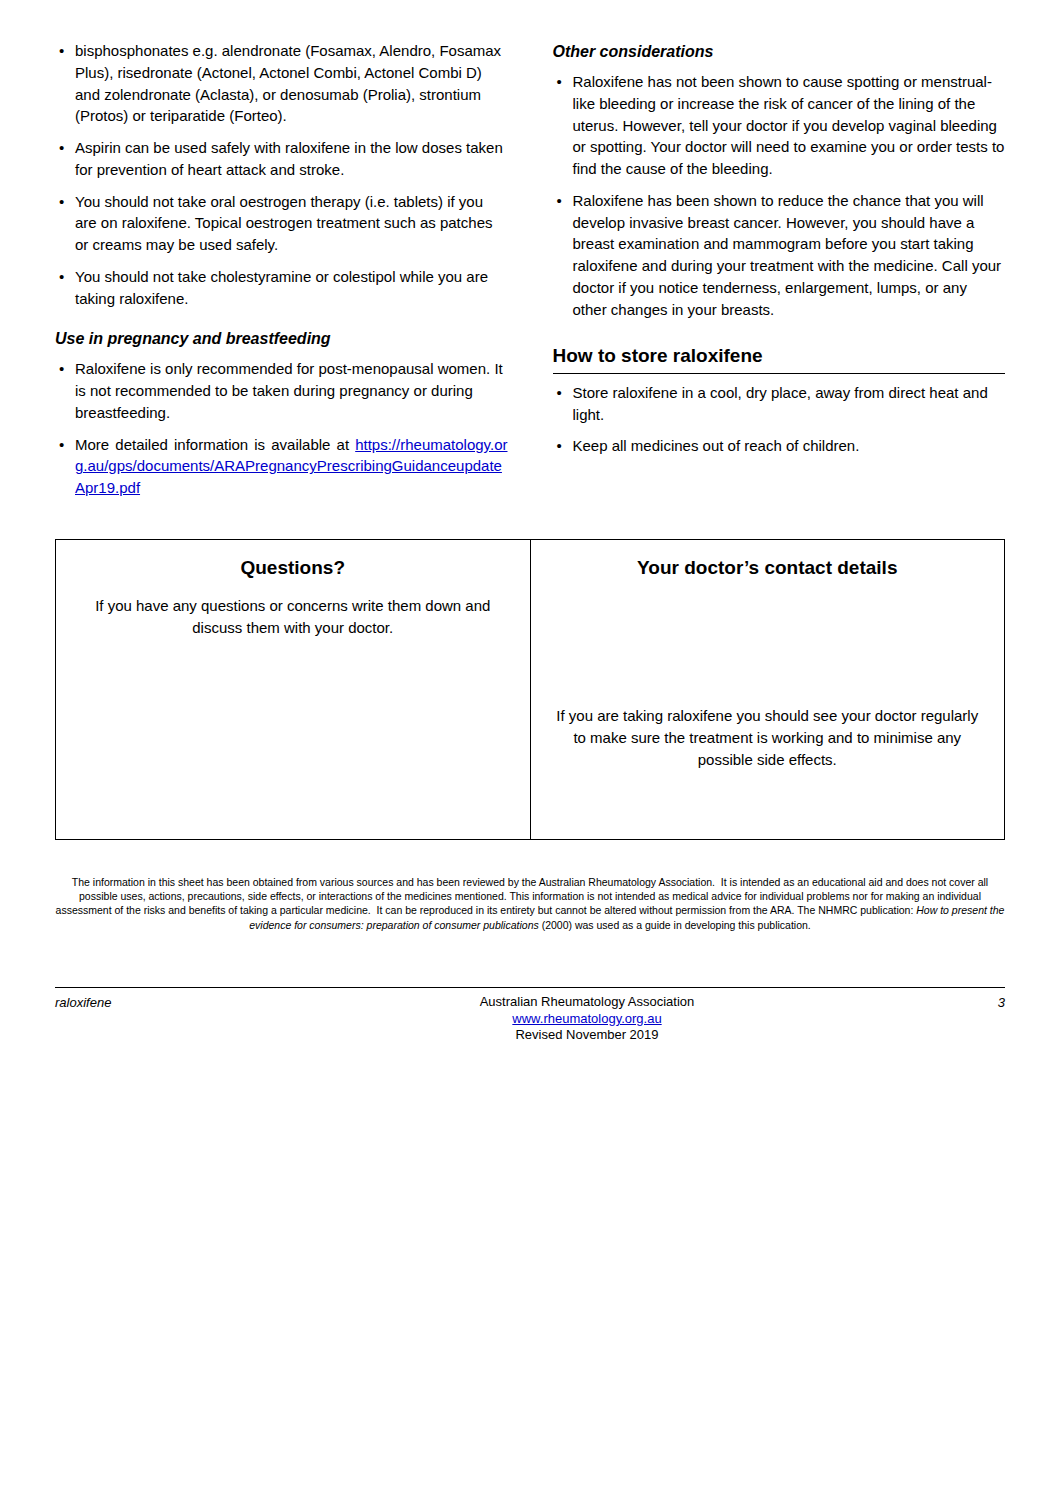bisphosphonates e.g. alendronate (Fosamax, Alendro, Fosamax Plus), risedronate (Actonel, Actonel Combi, Actonel Combi D) and zolendronate (Aclasta), or denosumab (Prolia), strontium (Protos) or teriparatide (Forteo).
Aspirin can be used safely with raloxifene in the low doses taken for prevention of heart attack and stroke.
You should not take oral oestrogen therapy (i.e. tablets) if you are on raloxifene. Topical oestrogen treatment such as patches or creams may be used safely.
You should not take cholestyramine or colestipol while you are taking raloxifene.
Use in pregnancy and breastfeeding
Raloxifene is only recommended for post-menopausal women. It is not recommended to be taken during pregnancy or during breastfeeding.
More detailed information is available at https://rheumatology.org.au/gps/documents/ARAPregnancyPrescribingGuidanceupdateApr19.pdf
Other considerations
Raloxifene has not been shown to cause spotting or menstrual-like bleeding or increase the risk of cancer of the lining of the uterus. However, tell your doctor if you develop vaginal bleeding or spotting. Your doctor will need to examine you or order tests to find the cause of the bleeding.
Raloxifene has been shown to reduce the chance that you will develop invasive breast cancer. However, you should have a breast examination and mammogram before you start taking raloxifene and during your treatment with the medicine. Call your doctor if you notice tenderness, enlargement, lumps, or any other changes in your breasts.
How to store raloxifene
Store raloxifene in a cool, dry place, away from direct heat and light.
Keep all medicines out of reach of children.
| Questions? If you have any questions or concerns write them down and discuss them with your doctor. | Your doctor’s contact details If you are taking raloxifene you should see your doctor regularly to make sure the treatment is working and to minimise any possible side effects. |
The information in this sheet has been obtained from various sources and has been reviewed by the Australian Rheumatology Association. It is intended as an educational aid and does not cover all possible uses, actions, precautions, side effects, or interactions of the medicines mentioned. This information is not intended as medical advice for individual problems nor for making an individual assessment of the risks and benefits of taking a particular medicine. It can be reproduced in its entirety but cannot be altered without permission from the ARA. The NHMRC publication: How to present the evidence for consumers: preparation of consumer publications (2000) was used as a guide in developing this publication.
raloxifene
Australian Rheumatology Association
www.rheumatology.org.au
Revised November 2019
3